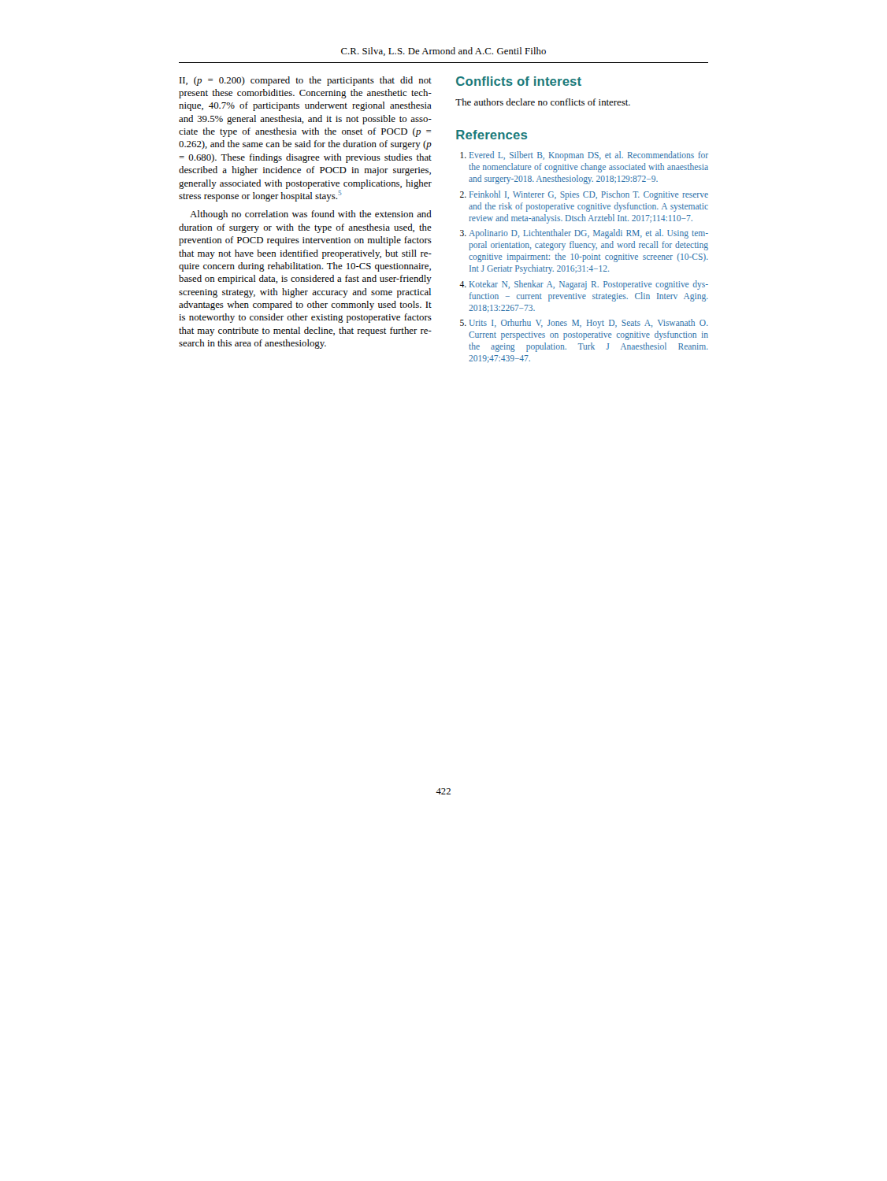C.R. Silva, L.S. De Armond and A.C. Gentil Filho
II, (p = 0.200) compared to the participants that did not present these comorbidities. Concerning the anesthetic technique, 40.7% of participants underwent regional anesthesia and 39.5% general anesthesia, and it is not possible to associate the type of anesthesia with the onset of POCD (p = 0.262), and the same can be said for the duration of surgery (p = 0.680). These findings disagree with previous studies that described a higher incidence of POCD in major surgeries, generally associated with postoperative complications, higher stress response or longer hospital stays.5
Although no correlation was found with the extension and duration of surgery or with the type of anesthesia used, the prevention of POCD requires intervention on multiple factors that may not have been identified preoperatively, but still require concern during rehabilitation. The 10-CS questionnaire, based on empirical data, is considered a fast and user-friendly screening strategy, with higher accuracy and some practical advantages when compared to other commonly used tools. It is noteworthy to consider other existing postoperative factors that may contribute to mental decline, that request further research in this area of anesthesiology.
Conflicts of interest
The authors declare no conflicts of interest.
References
Evered L, Silbert B, Knopman DS, et al. Recommendations for the nomenclature of cognitive change associated with anaesthesia and surgery-2018. Anesthesiology. 2018;129:872−9.
Feinkohl I, Winterer G, Spies CD, Pischon T. Cognitive reserve and the risk of postoperative cognitive dysfunction. A systematic review and meta-analysis. Dtsch Arztebl Int. 2017;114:110−7.
Apolinario D, Lichtenthaler DG, Magaldi RM, et al. Using temporal orientation, category fluency, and word recall for detecting cognitive impairment: the 10-point cognitive screener (10-CS). Int J Geriatr Psychiatry. 2016;31:4−12.
Kotekar N, Shenkar A, Nagaraj R. Postoperative cognitive dysfunction − current preventive strategies. Clin Interv Aging. 2018;13:2267−73.
Urits I, Orhurhu V, Jones M, Hoyt D, Seats A, Viswanath O. Current perspectives on postoperative cognitive dysfunction in the ageing population. Turk J Anaesthesiol Reanim. 2019;47:439−47.
422